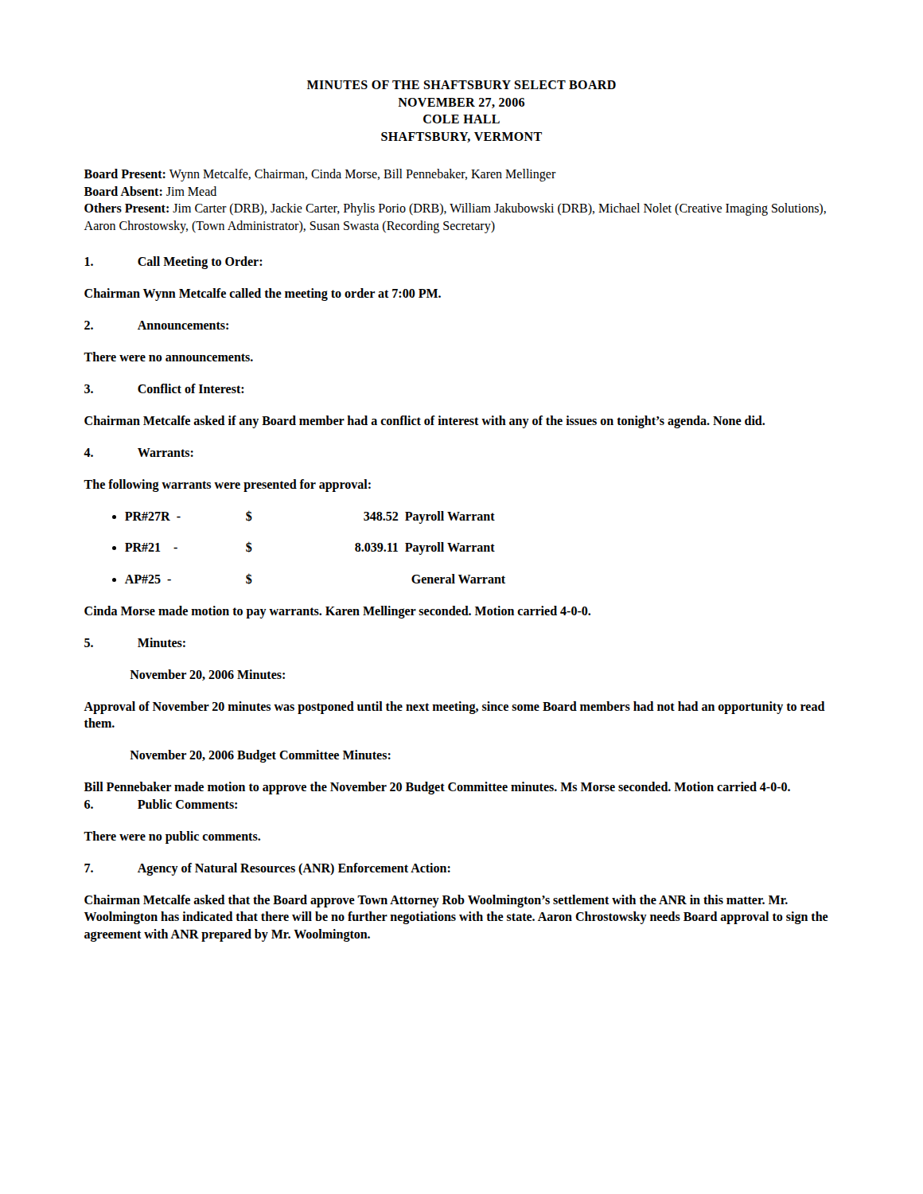MINUTES OF THE SHAFTSBURY SELECT BOARD
NOVEMBER 27, 2006
COLE HALL
SHAFTSBURY, VERMONT
Board Present: Wynn Metcalfe, Chairman, Cinda Morse, Bill Pennebaker, Karen Mellinger
Board Absent: Jim Mead
Others Present: Jim Carter (DRB), Jackie Carter, Phylis Porio (DRB), William Jakubowski (DRB), Michael Nolet (Creative Imaging Solutions), Aaron Chrostowsky, (Town Administrator), Susan Swasta (Recording Secretary)
1. Call Meeting to Order:
Chairman Wynn Metcalfe called the meeting to order at 7:00 PM.
2. Announcements:
There were no announcements.
3. Conflict of Interest:
Chairman Metcalfe asked if any Board member had a conflict of interest with any of the issues on tonight’s agenda. None did.
4. Warrants:
The following warrants were presented for approval:
PR#27R -$348.52 Payroll Warrant
PR#21 -$8.039.11 Payroll Warrant
AP#25 -$ General Warrant
Cinda Morse made motion to pay warrants. Karen Mellinger seconded. Motion carried 4-0-0.
5. Minutes:
November 20, 2006 Minutes:
Approval of November 20 minutes was postponed until the next meeting, since some Board members had not had an opportunity to read them.
November 20, 2006 Budget Committee Minutes:
Bill Pennebaker made motion to approve the November 20 Budget Committee minutes. Ms Morse seconded. Motion carried 4-0-0.
6. Public Comments:
There were no public comments.
7. Agency of Natural Resources (ANR) Enforcement Action:
Chairman Metcalfe asked that the Board approve Town Attorney Rob Woolmington’s settlement with the ANR in this matter. Mr. Woolmington has indicated that there will be no further negotiations with the state. Aaron Chrostowsky needs Board approval to sign the agreement with ANR prepared by Mr. Woolmington.